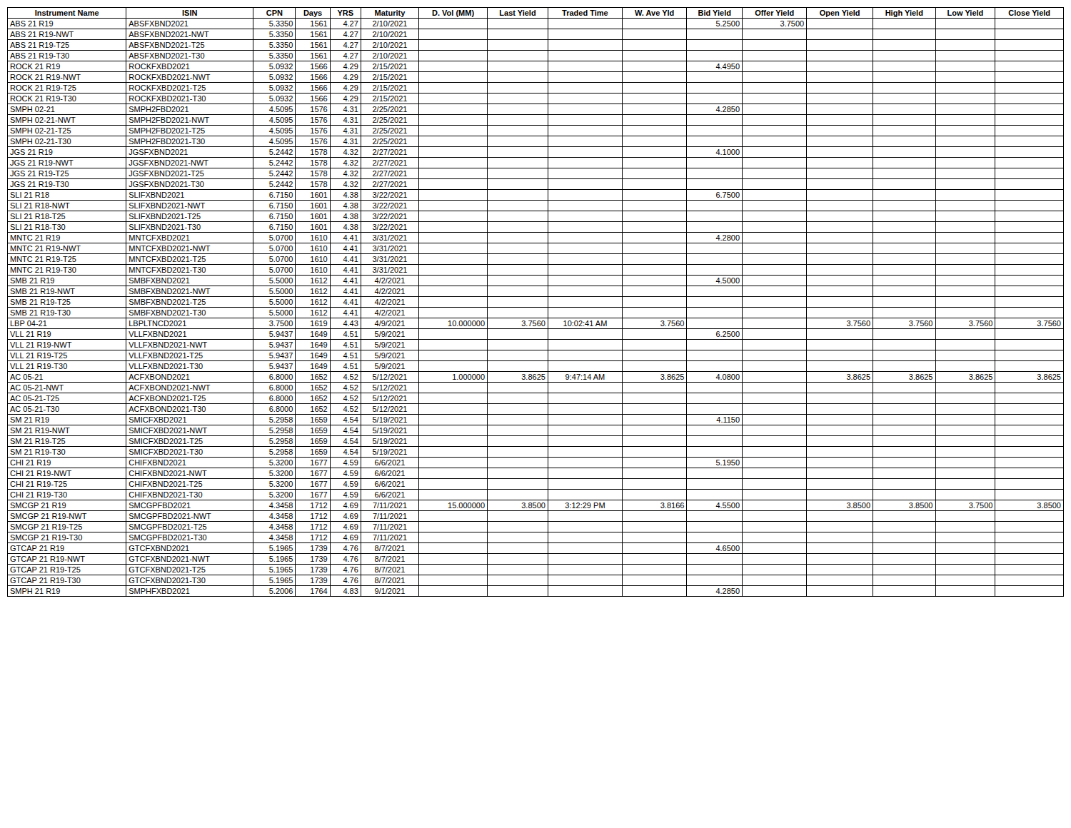| Instrument Name | ISIN | CPN | Days | YRS | Maturity | D. Vol (MM) | Last Yield | Traded Time | W. Ave Yld | Bid Yield | Offer Yield | Open Yield | High Yield | Low Yield | Close Yield |
| --- | --- | --- | --- | --- | --- | --- | --- | --- | --- | --- | --- | --- | --- | --- | --- |
| ABS 21 R19 | ABSFXBND2021 | 5.3350 | 1561 | 4.27 | 2/10/2021 | | | | | 5.2500 | 3.7500 | | | | |
| ABS 21 R19-NWT | ABSFXBND2021-NWT | 5.3350 | 1561 | 4.27 | 2/10/2021 | | | | | | | | | | |
| ABS 21 R19-T25 | ABSFXBND2021-T25 | 5.3350 | 1561 | 4.27 | 2/10/2021 | | | | | | | | | | |
| ABS 21 R19-T30 | ABSFXBND2021-T30 | 5.3350 | 1561 | 4.27 | 2/10/2021 | | | | | | | | | | |
| ROCK 21 R19 | ROCKFXBD2021 | 5.0932 | 1566 | 4.29 | 2/15/2021 | | | | | 4.4950 | | | | | |
| ROCK 21 R19-NWT | ROCKFXBD2021-NWT | 5.0932 | 1566 | 4.29 | 2/15/2021 | | | | | | | | | | |
| ROCK 21 R19-T25 | ROCKFXBD2021-T25 | 5.0932 | 1566 | 4.29 | 2/15/2021 | | | | | | | | | | |
| ROCK 21 R19-T30 | ROCKFXBD2021-T30 | 5.0932 | 1566 | 4.29 | 2/15/2021 | | | | | | | | | | |
| SMPH 02-21 | SMPH2FBD2021 | 4.5095 | 1576 | 4.31 | 2/25/2021 | | | | | 4.2850 | | | | | |
| SMPH 02-21-NWT | SMPH2FBD2021-NWT | 4.5095 | 1576 | 4.31 | 2/25/2021 | | | | | | | | | | |
| SMPH 02-21-T25 | SMPH2FBD2021-T25 | 4.5095 | 1576 | 4.31 | 2/25/2021 | | | | | | | | | | |
| SMPH 02-21-T30 | SMPH2FBD2021-T30 | 4.5095 | 1576 | 4.31 | 2/25/2021 | | | | | | | | | | |
| JGS 21 R19 | JGSFXBND2021 | 5.2442 | 1578 | 4.32 | 2/27/2021 | | | | | 4.1000 | | | | | |
| JGS 21 R19-NWT | JGSFXBND2021-NWT | 5.2442 | 1578 | 4.32 | 2/27/2021 | | | | | | | | | | |
| JGS 21 R19-T25 | JGSFXBND2021-T25 | 5.2442 | 1578 | 4.32 | 2/27/2021 | | | | | | | | | | |
| JGS 21 R19-T30 | JGSFXBND2021-T30 | 5.2442 | 1578 | 4.32 | 2/27/2021 | | | | | | | | | | |
| SLI 21 R18 | SLIFXBND2021 | 6.7150 | 1601 | 4.38 | 3/22/2021 | | | | | 6.7500 | | | | | |
| SLI 21 R18-NWT | SLIFXBND2021-NWT | 6.7150 | 1601 | 4.38 | 3/22/2021 | | | | | | | | | | |
| SLI 21 R18-T25 | SLIFXBND2021-T25 | 6.7150 | 1601 | 4.38 | 3/22/2021 | | | | | | | | | | |
| SLI 21 R18-T30 | SLIFXBND2021-T30 | 6.7150 | 1601 | 4.38 | 3/22/2021 | | | | | | | | | | |
| MNTC 21 R19 | MNTCFXBD2021 | 5.0700 | 1610 | 4.41 | 3/31/2021 | | | | | 4.2800 | | | | | |
| MNTC 21 R19-NWT | MNTCFXBD2021-NWT | 5.0700 | 1610 | 4.41 | 3/31/2021 | | | | | | | | | | |
| MNTC 21 R19-T25 | MNTCFXBD2021-T25 | 5.0700 | 1610 | 4.41 | 3/31/2021 | | | | | | | | | | |
| MNTC 21 R19-T30 | MNTCFXBD2021-T30 | 5.0700 | 1610 | 4.41 | 3/31/2021 | | | | | | | | | | |
| SMB 21 R19 | SMBFXBND2021 | 5.5000 | 1612 | 4.41 | 4/2/2021 | | | | | 4.5000 | | | | | |
| SMB 21 R19-NWT | SMBFXBND2021-NWT | 5.5000 | 1612 | 4.41 | 4/2/2021 | | | | | | | | | | |
| SMB 21 R19-T25 | SMBFXBND2021-T25 | 5.5000 | 1612 | 4.41 | 4/2/2021 | | | | | | | | | | |
| SMB 21 R19-T30 | SMBFXBND2021-T30 | 5.5000 | 1612 | 4.41 | 4/2/2021 | | | | | | | | | | |
| LBP 04-21 | LBPLTNCD2021 | 3.7500 | 1619 | 4.43 | 4/9/2021 | 10.000000 | 3.7560 | 10:02:41 AM | 3.7560 | | | 3.7560 | 3.7560 | 3.7560 | 3.7560 |
| VLL 21 R19 | VLLFXBND2021 | 5.9437 | 1649 | 4.51 | 5/9/2021 | | | | | 6.2500 | | | | | |
| VLL 21 R19-NWT | VLLFXBND2021-NWT | 5.9437 | 1649 | 4.51 | 5/9/2021 | | | | | | | | | | |
| VLL 21 R19-T25 | VLLFXBND2021-T25 | 5.9437 | 1649 | 4.51 | 5/9/2021 | | | | | | | | | | |
| VLL 21 R19-T30 | VLLFXBND2021-T30 | 5.9437 | 1649 | 4.51 | 5/9/2021 | | | | | | | | | | |
| AC 05-21 | ACFXBOND2021 | 6.8000 | 1652 | 4.52 | 5/12/2021 | 1.000000 | 3.8625 | 9:47:14 AM | 3.8625 | 4.0800 | | 3.8625 | 3.8625 | 3.8625 | 3.8625 |
| AC 05-21-NWT | ACFXBOND2021-NWT | 6.8000 | 1652 | 4.52 | 5/12/2021 | | | | | | | | | | |
| AC 05-21-T25 | ACFXBOND2021-T25 | 6.8000 | 1652 | 4.52 | 5/12/2021 | | | | | | | | | | |
| AC 05-21-T30 | ACFXBOND2021-T30 | 6.8000 | 1652 | 4.52 | 5/12/2021 | | | | | | | | | | |
| SM 21 R19 | SMICFXBD2021 | 5.2958 | 1659 | 4.54 | 5/19/2021 | | | | | 4.1150 | | | | | |
| SM 21 R19-NWT | SMICFXBD2021-NWT | 5.2958 | 1659 | 4.54 | 5/19/2021 | | | | | | | | | | |
| SM 21 R19-T25 | SMICFXBD2021-T25 | 5.2958 | 1659 | 4.54 | 5/19/2021 | | | | | | | | | | |
| SM 21 R19-T30 | SMICFXBD2021-T30 | 5.2958 | 1659 | 4.54 | 5/19/2021 | | | | | | | | | | |
| CHI 21 R19 | CHIFXBND2021 | 5.3200 | 1677 | 4.59 | 6/6/2021 | | | | | 5.1950 | | | | | |
| CHI 21 R19-NWT | CHIFXBND2021-NWT | 5.3200 | 1677 | 4.59 | 6/6/2021 | | | | | | | | | | |
| CHI 21 R19-T25 | CHIFXBND2021-T25 | 5.3200 | 1677 | 4.59 | 6/6/2021 | | | | | | | | | | |
| CHI 21 R19-T30 | CHIFXBND2021-T30 | 5.3200 | 1677 | 4.59 | 6/6/2021 | | | | | | | | | | |
| SMCGP 21 R19 | SMCGPFBD2021 | 4.3458 | 1712 | 4.69 | 7/11/2021 | 15.000000 | 3.8500 | 3:12:29 PM | 3.8166 | 4.5500 | | 3.8500 | 3.8500 | 3.7500 | 3.8500 |
| SMCGP 21 R19-NWT | SMCGPFBD2021-NWT | 4.3458 | 1712 | 4.69 | 7/11/2021 | | | | | | | | | | |
| SMCGP 21 R19-T25 | SMCGPFBD2021-T25 | 4.3458 | 1712 | 4.69 | 7/11/2021 | | | | | | | | | | |
| SMCGP 21 R19-T30 | SMCGPFBD2021-T30 | 4.3458 | 1712 | 4.69 | 7/11/2021 | | | | | | | | | | |
| GTCAP 21 R19 | GTCFXBND2021 | 5.1965 | 1739 | 4.76 | 8/7/2021 | | | | | 4.6500 | | | | | |
| GTCAP 21 R19-NWT | GTCFXBND2021-NWT | 5.1965 | 1739 | 4.76 | 8/7/2021 | | | | | | | | | | |
| GTCAP 21 R19-T25 | GTCFXBND2021-T25 | 5.1965 | 1739 | 4.76 | 8/7/2021 | | | | | | | | | | |
| GTCAP 21 R19-T30 | GTCFXBND2021-T30 | 5.1965 | 1739 | 4.76 | 8/7/2021 | | | | | | | | | | |
| SMPH 21 R19 | SMPHFXBD2021 | 5.2006 | 1764 | 4.83 | 9/1/2021 | | | | | 4.2850 | | | | | |